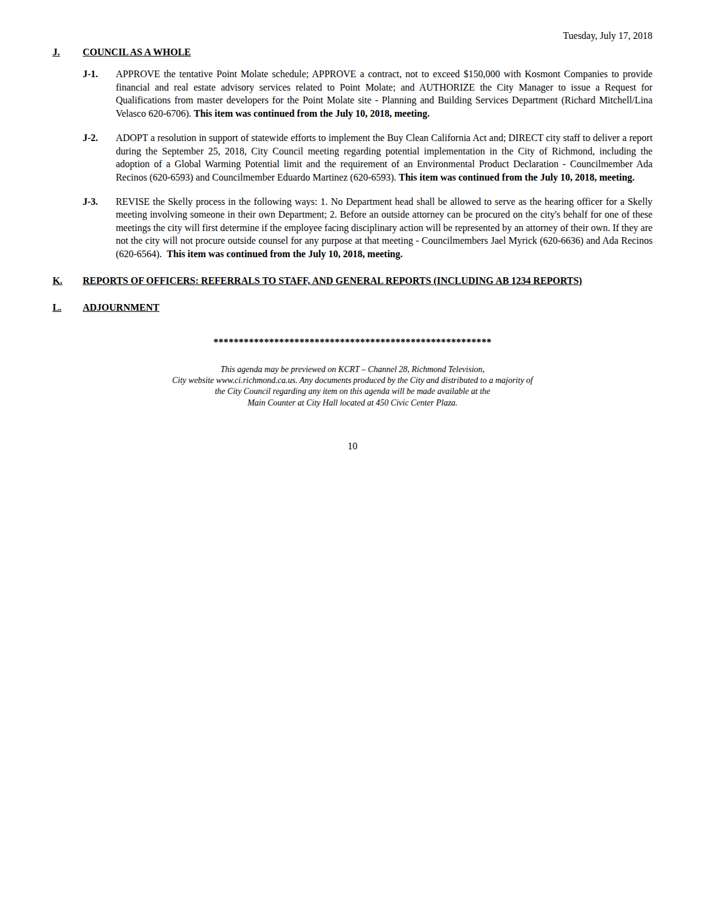Tuesday, July 17, 2018
J. COUNCIL AS A WHOLE
J-1. APPROVE the tentative Point Molate schedule; APPROVE a contract, not to exceed $150,000 with Kosmont Companies to provide financial and real estate advisory services related to Point Molate; and AUTHORIZE the City Manager to issue a Request for Qualifications from master developers for the Point Molate site - Planning and Building Services Department (Richard Mitchell/Lina Velasco 620-6706). This item was continued from the July 10, 2018, meeting.
J-2. ADOPT a resolution in support of statewide efforts to implement the Buy Clean California Act and; DIRECT city staff to deliver a report during the September 25, 2018, City Council meeting regarding potential implementation in the City of Richmond, including the adoption of a Global Warming Potential limit and the requirement of an Environmental Product Declaration - Councilmember Ada Recinos (620-6593) and Councilmember Eduardo Martinez (620-6593). This item was continued from the July 10, 2018, meeting.
J-3. REVISE the Skelly process in the following ways: 1. No Department head shall be allowed to serve as the hearing officer for a Skelly meeting involving someone in their own Department; 2. Before an outside attorney can be procured on the city's behalf for one of these meetings the city will first determine if the employee facing disciplinary action will be represented by an attorney of their own. If they are not the city will not procure outside counsel for any purpose at that meeting - Councilmembers Jael Myrick (620-6636) and Ada Recinos (620-6564). This item was continued from the July 10, 2018, meeting.
K. REPORTS OF OFFICERS: REFERRALS TO STAFF, AND GENERAL REPORTS (INCLUDING AB 1234 REPORTS)
L. ADJOURNMENT
*******************************************************
This agenda may be previewed on KCRT – Channel 28, Richmond Television,
City website www.ci.richmond.ca.us. Any documents produced by the City and distributed to a majority of
the City Council regarding any item on this agenda will be made available at the
Main Counter at City Hall located at 450 Civic Center Plaza.
10